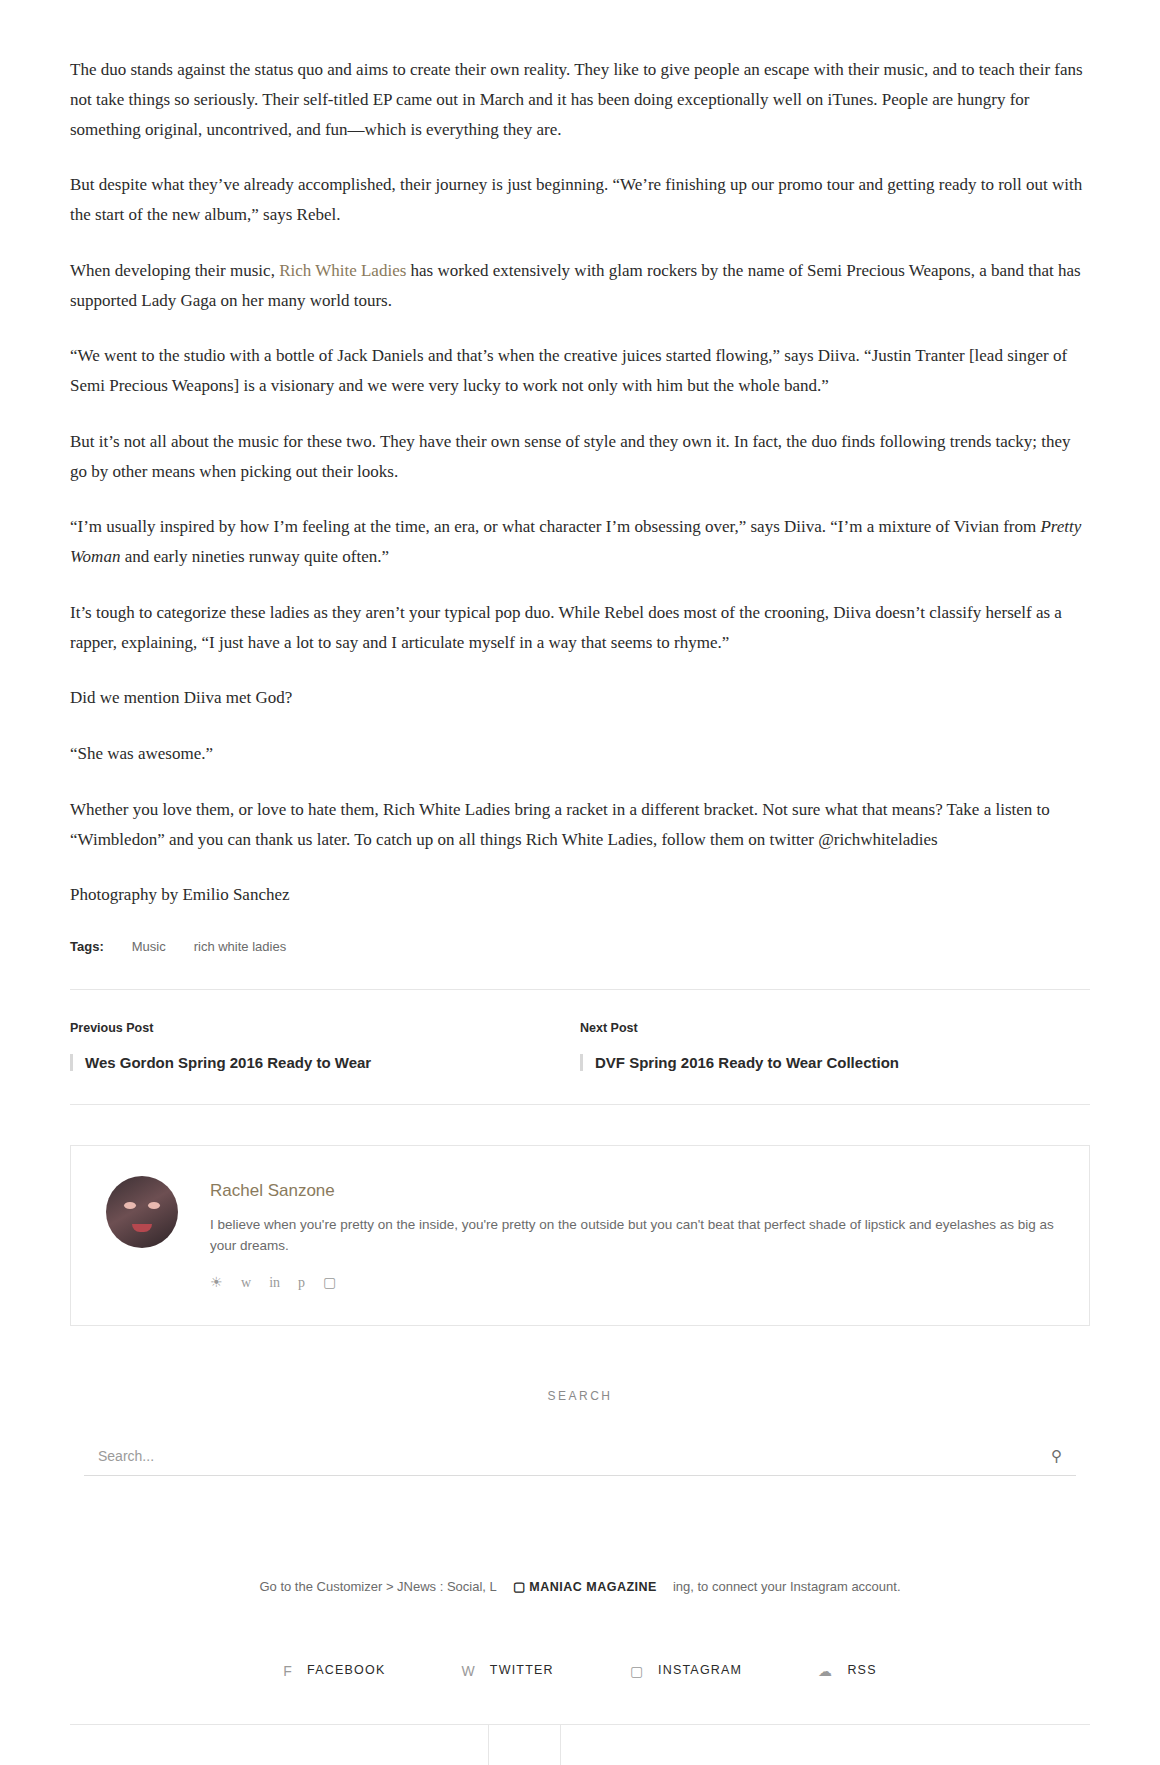The duo stands against the status quo and aims to create their own reality. They like to give people an escape with their music, and to teach their fans not take things so seriously. Their self-titled EP came out in March and it has been doing exceptionally well on iTunes. People are hungry for something original, uncontrived, and fun—which is everything they are.
But despite what they’ve already accomplished, their journey is just beginning. “We’re finishing up our promo tour and getting ready to roll out with the start of the new album,” says Rebel.
When developing their music, Rich White Ladies has worked extensively with glam rockers by the name of Semi Precious Weapons, a band that has supported Lady Gaga on her many world tours.
“We went to the studio with a bottle of Jack Daniels and that’s when the creative juices started flowing,” says Diiva. “Justin Tranter [lead singer of Semi Precious Weapons] is a visionary and we were very lucky to work not only with him but the whole band.”
But it’s not all about the music for these two. They have their own sense of style and they own it. In fact, the duo finds following trends tacky; they go by other means when picking out their looks.
“I’m usually inspired by how I’m feeling at the time, an era, or what character I’m obsessing over,” says Diiva. “I’m a mixture of Vivian from Pretty Woman and early nineties runway quite often.”
It’s tough to categorize these ladies as they aren’t your typical pop duo. While Rebel does most of the crooning, Diiva doesn’t classify herself as a rapper, explaining, “I just have a lot to say and I articulate myself in a way that seems to rhyme.”
Did we mention Diiva met God?
“She was awesome.”
Whether you love them, or love to hate them, Rich White Ladies bring a racket in a different bracket. Not sure what that means? Take a listen to “Wimbledon” and you can thank us later. To catch up on all things Rich White Ladies, follow them on twitter @richwhiteladies
Photography by Emilio Sanchez
Tags: Music rich white ladies
Previous Post
Wes Gordon Spring 2016 Ready to Wear
Next Post
DVF Spring 2016 Ready to Wear Collection
Rachel Sanzone
I believe when you're pretty on the inside, you're pretty on the outside but you can't beat that perfect shade of lipstick and eyelashes as big as your dreams.
☀ w in p ▢
Search
⚲
Go to the Customizer > JNews : Social, L ▢ Maniac Magazine ing, to connect your Instagram account.
f Facebook w Twitter ▢Instagram ☁RSS